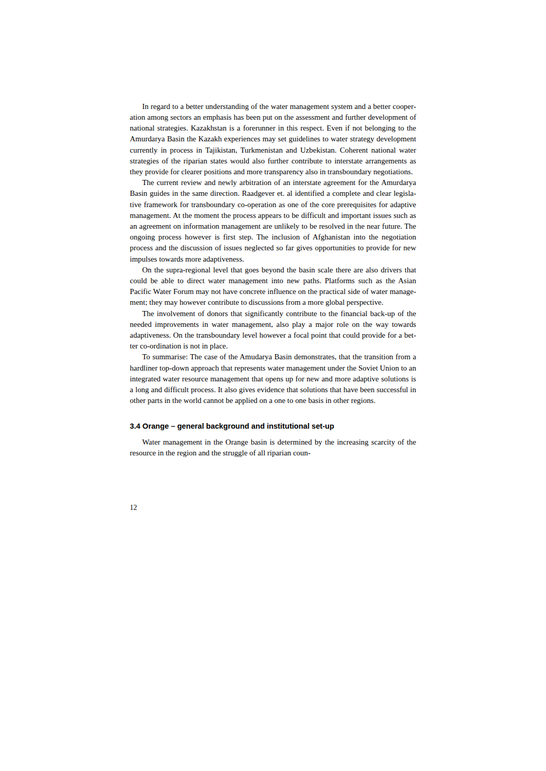In regard to a better understanding of the water management system and a better cooperation among sectors an emphasis has been put on the assessment and further development of national strategies. Kazakhstan is a forerunner in this respect. Even if not belonging to the Amurdarya Basin the Kazakh experiences may set guidelines to water strategy development currently in process in Tajikistan, Turkmenistan and Uzbekistan. Coherent national water strategies of the riparian states would also further contribute to interstate arrangements as they provide for clearer positions and more transparency also in transboundary negotiations.
The current review and newly arbitration of an interstate agreement for the Amurdarya Basin guides in the same direction. Raadgever et. al identified a complete and clear legislative framework for transboundary co-operation as one of the core prerequisites for adaptive management. At the moment the process appears to be difficult and important issues such as an agreement on information management are unlikely to be resolved in the near future. The ongoing process however is first step. The inclusion of Afghanistan into the negotiation process and the discussion of issues neglected so far gives opportunities to provide for new impulses towards more adaptiveness.
On the supra-regional level that goes beyond the basin scale there are also drivers that could be able to direct water management into new paths. Platforms such as the Asian Pacific Water Forum may not have concrete influence on the practical side of water management; they may however contribute to discussions from a more global perspective.
The involvement of donors that significantly contribute to the financial back-up of the needed improvements in water management, also play a major role on the way towards adaptiveness. On the transboundary level however a focal point that could provide for a better co-ordination is not in place.
To summarise: The case of the Amudarya Basin demonstrates, that the transition from a hardliner top-down approach that represents water management under the Soviet Union to an integrated water resource management that opens up for new and more adaptive solutions is a long and difficult process. It also gives evidence that solutions that have been successful in other parts in the world cannot be applied on a one to one basis in other regions.
3.4 Orange – general background and institutional set-up
Water management in the Orange basin is determined by the increasing scarcity of the resource in the region and the struggle of all riparian coun-
12